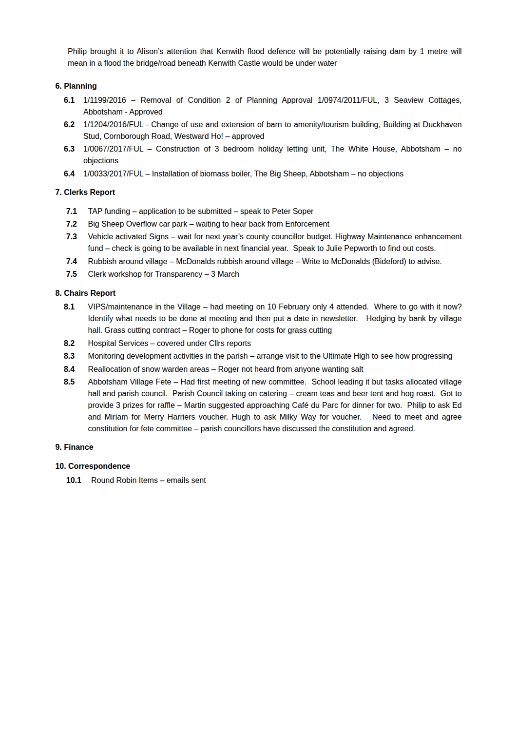Philip brought it to Alison’s attention that Kenwith flood defence will be potentially raising dam by 1 metre will mean in a flood the bridge/road beneath Kenwith Castle would be under water
Planning
6.11/1199/2016 – Removal of Condition 2 of Planning Approval 1/0974/2011/FUL, 3 Seaview Cottages, Abbotsham - Approved
6.21/1204/2016/FUL - Change of use and extension of barn to amenity/tourism building, Building at Duckhaven Stud, Cornborough Road, Westward Ho! – approved
6.31/0067/2017/FUL – Construction of 3 bedroom holiday letting unit, The White House, Abbotsham – no objections
6.41/0033/2017/FUL – Installation of biomass boiler, The Big Sheep, Abbotsham – no objections
Clerks Report
7.1 TAP funding – application to be submitted – speak to Peter Soper
7.2 Big Sheep Overflow car park – waiting to hear back from Enforcement
7.3 Vehicle activated Signs – wait for next year’s county councillor budget. Highway Maintenance enhancement fund – check is going to be available in next financial year. Speak to Julie Pepworth to find out costs.
7.4 Rubbish around village – McDonalds rubbish around village – Write to McDonalds (Bideford) to advise.
7.5 Clerk workshop for Transparency – 3 March
Chairs Report
8.1 VIPS/maintenance in the Village – had meeting on 10 February only 4 attended. Where to go with it now? Identify what needs to be done at meeting and then put a date in newsletter. Hedging by bank by village hall. Grass cutting contract – Roger to phone for costs for grass cutting
8.2 Hospital Services – covered under Cllrs reports
8.3 Monitoring development activities in the parish – arrange visit to the Ultimate High to see how progressing
8.4 Reallocation of snow warden areas – Roger not heard from anyone wanting salt
8.5 Abbotsham Village Fete – Had first meeting of new committee. School leading it but tasks allocated village hall and parish council. Parish Council taking on catering – cream teas and beer tent and hog roast. Got to provide 3 prizes for raffle – Martin suggested approaching Café du Parc for dinner for two. Philip to ask Ed and Miriam for Merry Harriers voucher. Hugh to ask Milky Way for voucher. Need to meet and agree constitution for fete committee – parish councillors have discussed the constitution and agreed.
Finance
Correspondence
10.1 Round Robin Items – emails sent